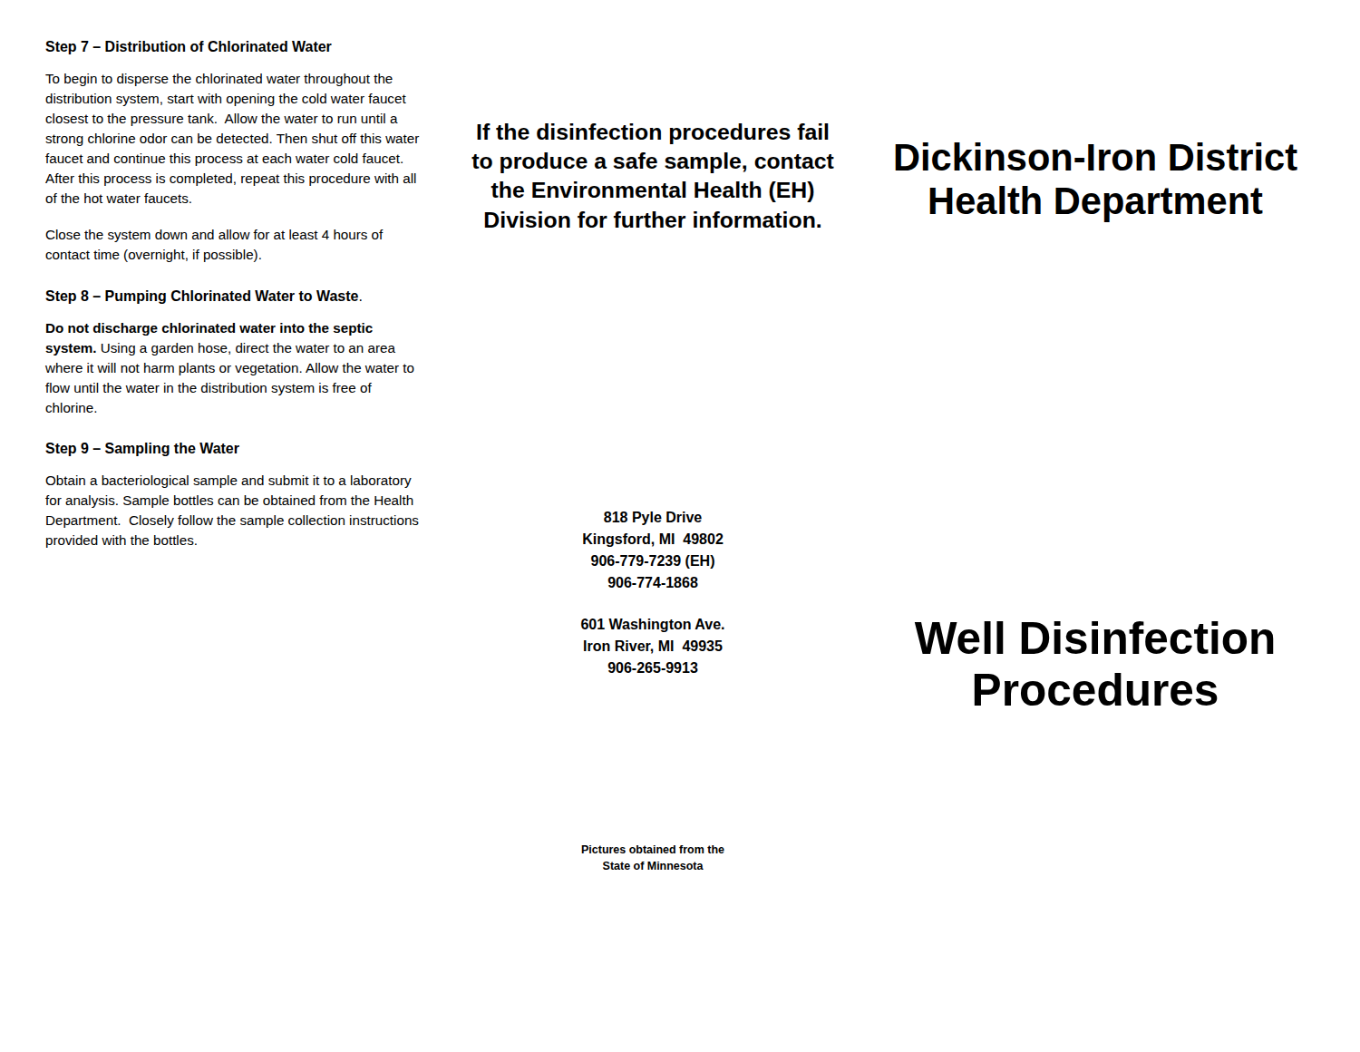Step 7 – Distribution of Chlorinated Water
To begin to disperse the chlorinated water throughout the distribution system, start with opening the cold water faucet closest to the pressure tank. Allow the water to run until a strong chlorine odor can be detected. Then shut off this water faucet and continue this process at each water cold faucet. After this process is completed, repeat this procedure with all of the hot water faucets.
Close the system down and allow for at least 4 hours of contact time (overnight, if possible).
Step 8 – Pumping Chlorinated Water to Waste.
Do not discharge chlorinated water into the septic system. Using a garden hose, direct the water to an area where it will not harm plants or vegetation. Allow the water to flow until the water in the distribution system is free of chlorine.
Step 9 – Sampling the Water
Obtain a bacteriological sample and submit it to a laboratory for analysis. Sample bottles can be obtained from the Health Department. Closely follow the sample collection instructions provided with the bottles.
If the disinfection procedures fail to produce a safe sample, contact the Environmental Health (EH) Division for further information.
818 Pyle Drive
Kingsford, MI 49802
906-779-7239 (EH)
906-774-1868
601 Washington Ave.
Iron River, MI 49935
906-265-9913
Pictures obtained from the
State of Minnesota
Dickinson-Iron District Health Department
Well Disinfection Procedures